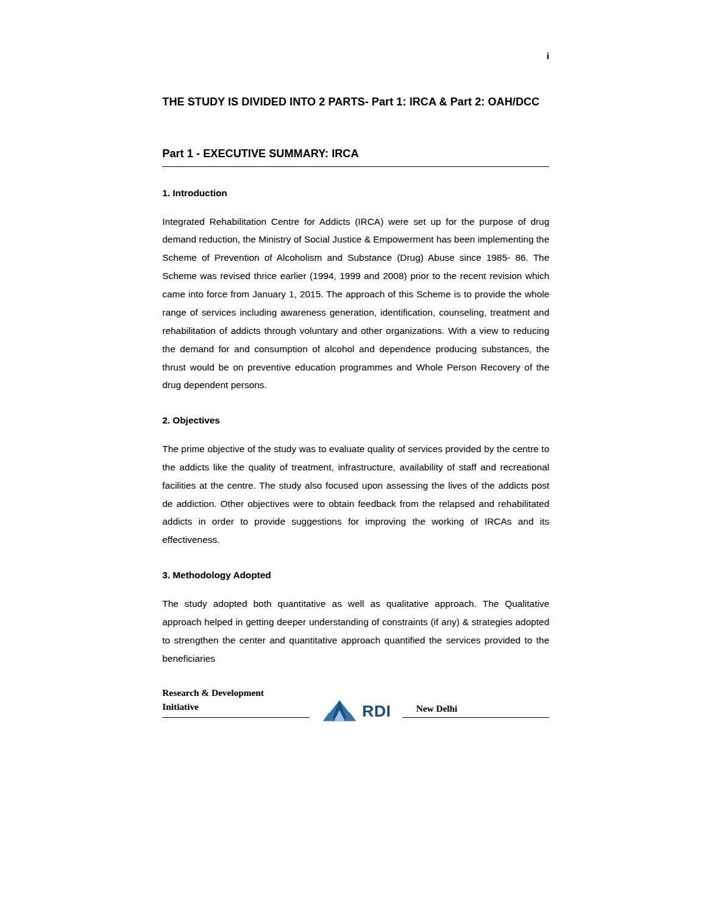i
THE STUDY IS DIVIDED INTO 2 PARTS- Part 1: IRCA & Part 2: OAH/DCC
Part 1 - EXECUTIVE SUMMARY: IRCA
1. Introduction
Integrated Rehabilitation Centre for Addicts (IRCA) were set up for the purpose of drug demand reduction, the Ministry of Social Justice & Empowerment has been implementing the Scheme of Prevention of Alcoholism and Substance (Drug) Abuse since 1985- 86. The Scheme was revised thrice earlier (1994, 1999 and 2008) prior to the recent revision which came into force from January 1, 2015. The approach of this Scheme is to provide the whole range of services including awareness generation, identification, counseling, treatment and rehabilitation of addicts through voluntary and other organizations. With a view to reducing the demand for and consumption of alcohol and dependence producing substances, the thrust would be on preventive education programmes and Whole Person Recovery of the drug dependent persons.
2. Objectives
The prime objective of the study was to evaluate quality of services provided by the centre to the addicts like the quality of treatment, infrastructure, availability of staff and recreational facilities at the centre. The study also focused upon assessing the lives of the addicts post de addiction. Other objectives were to obtain feedback from the relapsed and rehabilitated addicts in order to provide suggestions for improving the working of IRCAs and its effectiveness.
3. Methodology Adopted
The study adopted both quantitative as well as qualitative approach. The Qualitative approach helped in getting deeper understanding of constraints (if any) & strategies adopted to strengthen the center and quantitative approach quantified the services provided to the beneficiaries
Research & Development
Initiative
RDI
New Delhi